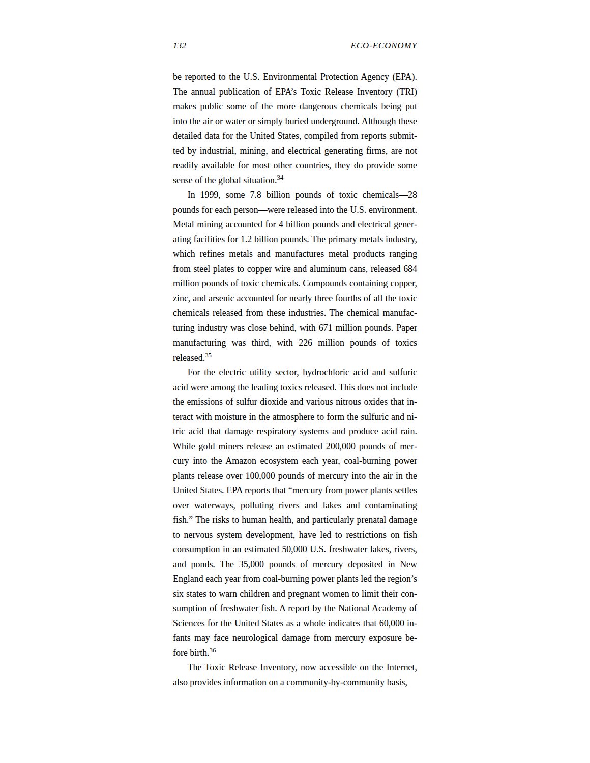132 Eco-Economy
be reported to the U.S. Environmental Protection Agency (EPA). The annual publication of EPA’s Toxic Release Inventory (TRI) makes public some of the more dangerous chemicals being put into the air or water or simply buried underground. Although these detailed data for the United States, compiled from reports submitted by industrial, mining, and electrical generating firms, are not readily available for most other countries, they do provide some sense of the global situation.34
In 1999, some 7.8 billion pounds of toxic chemicals—28 pounds for each person—were released into the U.S. environment. Metal mining accounted for 4 billion pounds and electrical generating facilities for 1.2 billion pounds. The primary metals industry, which refines metals and manufactures metal products ranging from steel plates to copper wire and aluminum cans, released 684 million pounds of toxic chemicals. Compounds containing copper, zinc, and arsenic accounted for nearly three fourths of all the toxic chemicals released from these industries. The chemical manufacturing industry was close behind, with 671 million pounds. Paper manufacturing was third, with 226 million pounds of toxics released.35
For the electric utility sector, hydrochloric acid and sulfuric acid were among the leading toxics released. This does not include the emissions of sulfur dioxide and various nitrous oxides that interact with moisture in the atmosphere to form the sulfuric and nitric acid that damage respiratory systems and produce acid rain. While gold miners release an estimated 200,000 pounds of mercury into the Amazon ecosystem each year, coal-burning power plants release over 100,000 pounds of mercury into the air in the United States. EPA reports that “mercury from power plants settles over waterways, polluting rivers and lakes and contaminating fish.” The risks to human health, and particularly prenatal damage to nervous system development, have led to restrictions on fish consumption in an estimated 50,000 U.S. freshwater lakes, rivers, and ponds. The 35,000 pounds of mercury deposited in New England each year from coal-burning power plants led the region’s six states to warn children and pregnant women to limit their consumption of freshwater fish. A report by the National Academy of Sciences for the United States as a whole indicates that 60,000 infants may face neurological damage from mercury exposure before birth.36
The Toxic Release Inventory, now accessible on the Internet, also provides information on a community-by-community basis,